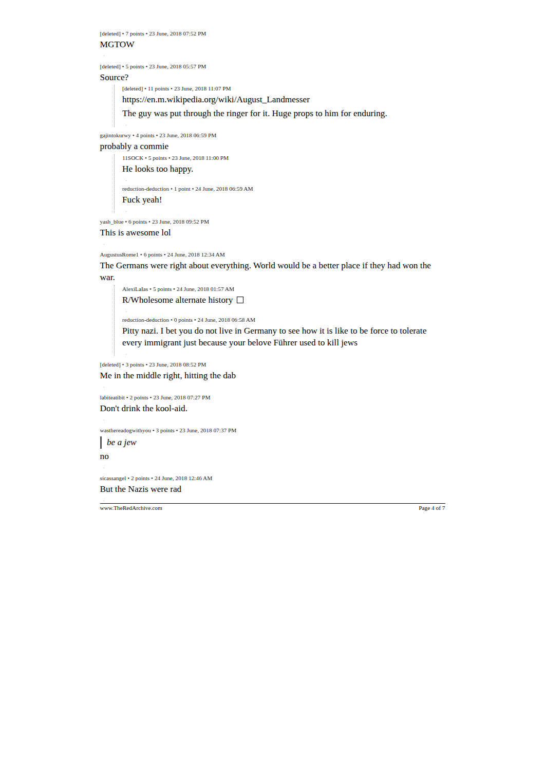[deleted] • 7 points • 23 June, 2018 07:52 PM
MGTOW
.
[deleted] • 5 points • 23 June, 2018 05:57 PM
Source?
[deleted] • 11 points • 23 June, 2018 11:07 PM
https://en.m.wikipedia.org/wiki/August_Landmesser
The guy was put through the ringer for it. Huge props to him for enduring.
.
gajintokurwy • 4 points • 23 June, 2018 06:59 PM
probably a commie
11SOCK • 5 points • 23 June, 2018 11:00 PM
He looks too happy.
.
reduction-deduction • 1 point • 24 June, 2018 06:59 AM
Fuck yeah!
.
yash_blue • 6 points • 23 June, 2018 09:52 PM
This is awesome lol
.
AugustusRome1 • 6 points • 24 June, 2018 12:34 AM
The Germans were right about everything. World would be a better place if they had won the war.
AlexiLaIas • 5 points • 24 June, 2018 01:57 AM
R/Wholesome alternate history
.
reduction-deduction • 0 points • 24 June, 2018 06:58 AM
Pitty nazi. I bet you do not live in Germany to see how it is like to be force to tolerate every immigrant just because your belove Führer used to kill jews
.
[deleted] • 3 points • 23 June, 2018 08:52 PM
Me in the middle right, hitting the dab
.
labiteatibit • 2 points • 23 June, 2018 07:27 PM
Don't drink the kool-aid.
.
wasthereadogwithyou • 3 points • 23 June, 2018 07:37 PM
be a jew
no
.
sicassangel • 2 points • 24 June, 2018 12:46 AM
But the Nazis were rad
.
www.TheRedArchive.com Page 4 of 7